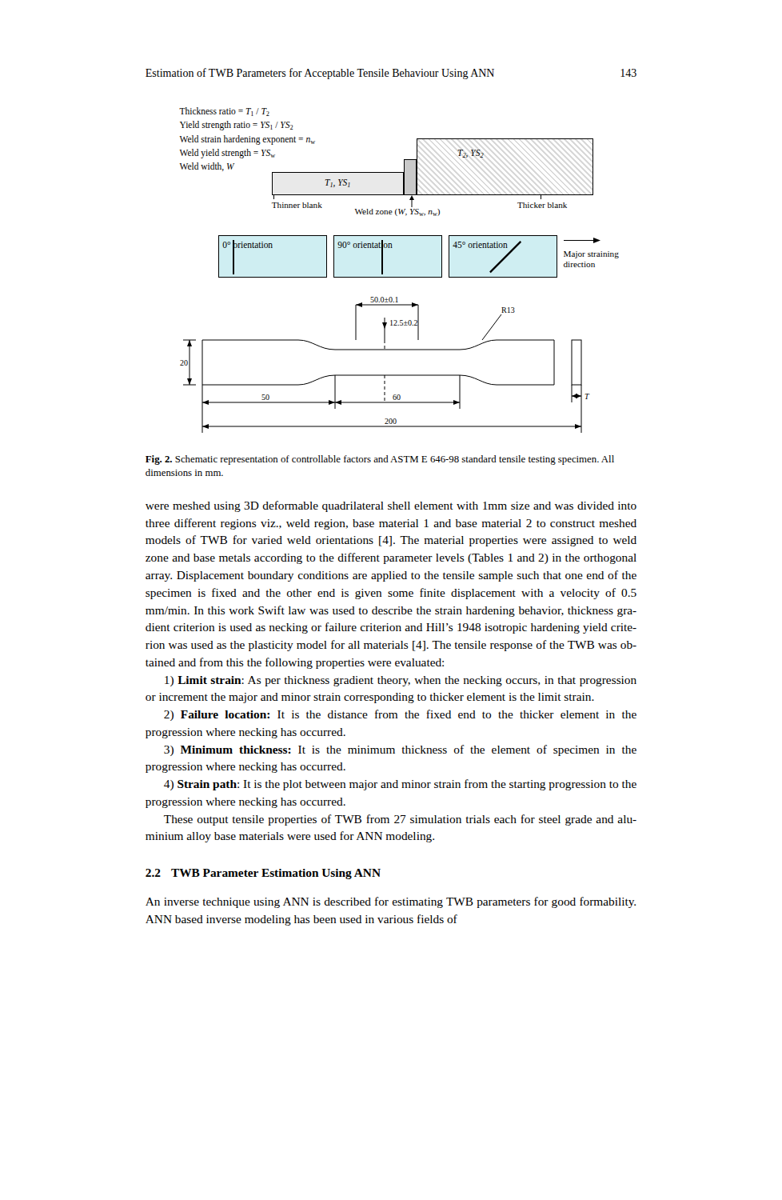Estimation of TWB Parameters for Acceptable Tensile Behaviour Using ANN 143
Thickness ratio = T 1 / T 2
Yield strength ratio = YS 1 / YS 2
Weld strain hardening exponent = nw
Weld yield strength = YS w
Weld width, W
T1, YS1
T2, YS2
Thinner blank
Weld zone (W, YS w, nw)
Thicker blank
0° orientation
90° orientation
45° orientation
Major straining
direction
50.0±0.1 12.5±0.2 R13 20 50 60 200 T
Fig. 2. Schematic representation of controllable factors and ASTM E 646-98 standard tensile testing specimen. All dimensions in mm.
were meshed using 3D deformable quadrilateral shell element with 1mm size and was divided into three different regions viz., weld region, base material 1 and base material 2 to construct meshed models of TWB for varied weld orientations [4]. The material properties were assigned to weld zone and base metals according to the different parameter levels (Tables 1 and 2) in the orthogonal array. Displacement boundary conditions are applied to the tensile sample such that one end of the specimen is fixed and the other end is given some finite displacement with a velocity of 0.5 mm/min. In this work Swift law was used to describe the strain hardening behavior, thickness gradient criterion is used as necking or failure criterion and Hill’s 1948 isotropic hardening yield criterion was used as the plasticity model for all materials [4]. The tensile response of the TWB was obtained and from this the following properties were evaluated:
1) Limit strain: As per thickness gradient theory, when the necking occurs, in that progression or increment the major and minor strain corresponding to thicker element is the limit strain.
2) Failure location: It is the distance from the fixed end to the thicker element in the progression where necking has occurred.
3) Minimum thickness: It is the minimum thickness of the element of specimen in the progression where necking has occurred.
4) Strain path: It is the plot between major and minor strain from the starting progression to the progression where necking has occurred.
These output tensile properties of TWB from 27 simulation trials each for steel grade and aluminium alloy base materials were used for ANN modeling.
2.2 TWB Parameter Estimation Using ANN
An inverse technique using ANN is described for estimating TWB parameters for good formability. ANN based inverse modeling has been used in various fields of